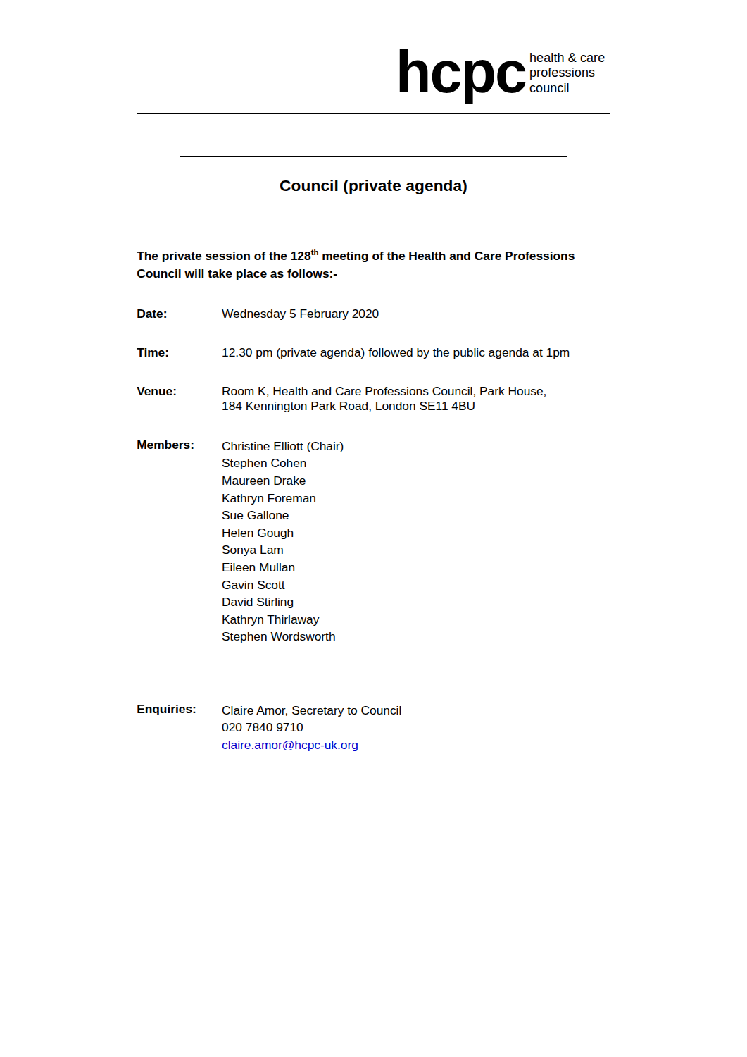hcpc health & care
professions
council
Council (private agenda)
The private session of the 128th meeting of the Health and Care Professions Council will take place as follows:-
| Date: | Wednesday 5 February 2020 |
| Time: | 12.30 pm (private agenda) followed by the public agenda at 1pm |
| Venue: | Room K, Health and Care Professions Council, Park House, 184 Kennington Park Road, London SE11 4BU |
| Members: | Christine Elliott (Chair) Stephen Cohen Maureen Drake Kathryn Foreman Sue Gallone Helen Gough Sonya Lam Eileen Mullan Gavin Scott David Stirling Kathryn Thirlaway Stephen Wordsworth |
| Enquiries: | Claire Amor, Secretary to Council 020 7840 9710 claire.amor@hcpc-uk.org |